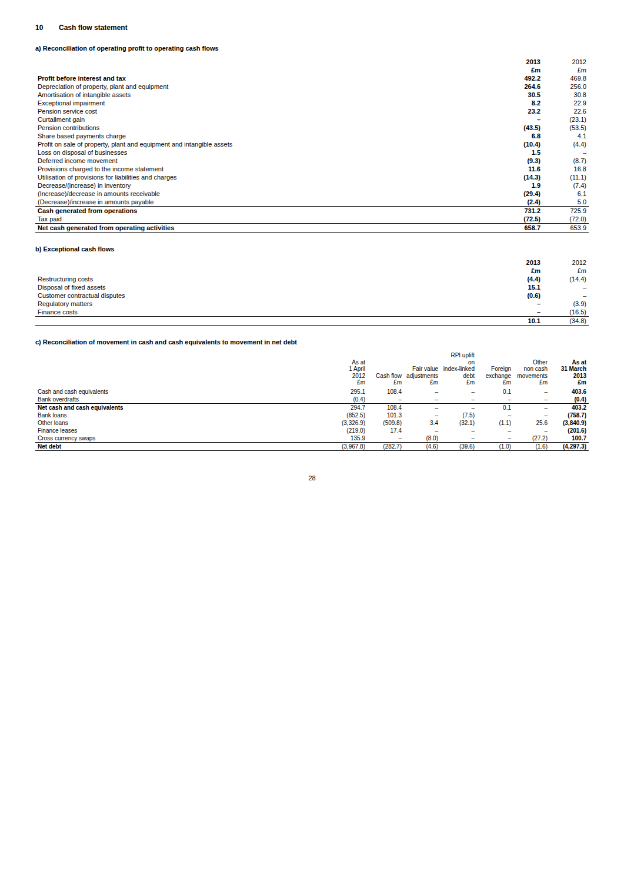10 Cash flow statement
a) Reconciliation of operating profit to operating cash flows
| | 2013 | 2012 |
| --- | --- | --- |
| | £m | £m |
| Profit before interest and tax | 492.2 | 469.8 |
| Depreciation of property, plant and equipment | 264.6 | 256.0 |
| Amortisation of intangible assets | 30.5 | 30.8 |
| Exceptional impairment | 8.2 | 22.9 |
| Pension service cost | 23.2 | 22.6 |
| Curtailment gain | – | (23.1) |
| Pension contributions | (43.5) | (53.5) |
| Share based payments charge | 6.8 | 4.1 |
| Profit on sale of property, plant and equipment and intangible assets | (10.4) | (4.4) |
| Loss on disposal of businesses | 1.5 | – |
| Deferred income movement | (9.3) | (8.7) |
| Provisions charged to the income statement | 11.6 | 16.8 |
| Utilisation of provisions for liabilities and charges | (14.3) | (11.1) |
| Decrease/(increase) in inventory | 1.9 | (7.4) |
| (Increase)/decrease in amounts receivable | (29.4) | 6.1 |
| (Decrease)/increase in amounts payable | (2.4) | 5.0 |
| Cash generated from operations | 731.2 | 725.9 |
| Tax paid | (72.5) | (72.0) |
| Net cash generated from operating activities | 658.7 | 653.9 |
b) Exceptional cash flows
| | 2013 | 2012 |
| --- | --- | --- |
| | £m | £m |
| Restructuring costs | (4.4) | (14.4) |
| Disposal of fixed assets | 15.1 | – |
| Customer contractual disputes | (0.6) | – |
| Regulatory matters | – | (3.9) |
| Finance costs | – | (16.5) |
| | 10.1 | (34.8) |
c) Reconciliation of movement in cash and cash equivalents to movement in net debt
| | As at 1 April 2012 £m | Cash flow £m | Fair value adjustments £m | RPI uplift on index-linked debt £m | Foreign exchange £m | Other non cash movements £m | As at 31 March 2013 £m |
| --- | --- | --- | --- | --- | --- | --- | --- |
| Cash and cash equivalents | 295.1 | 108.4 | – | – | 0.1 | – | 403.6 |
| Bank overdrafts | (0.4) | – | – | – | – | – | (0.4) |
| Net cash and cash equivalents | 294.7 | 108.4 | – | – | 0.1 | – | 403.2 |
| Bank loans | (852.5) | 101.3 | – | (7.5) | – | – | (758.7) |
| Other loans | (3,326.9) | (509.8) | 3.4 | (32.1) | (1.1) | 25.6 | (3,840.9) |
| Finance leases | (219.0) | 17.4 | – | – | – | – | (201.6) |
| Cross currency swaps | 135.9 | – | (8.0) | – | – | (27.2) | 100.7 |
| Net debt | (3,967.8) | (282.7) | (4.6) | (39.6) | (1.0) | (1.6) | (4,297.3) |
28